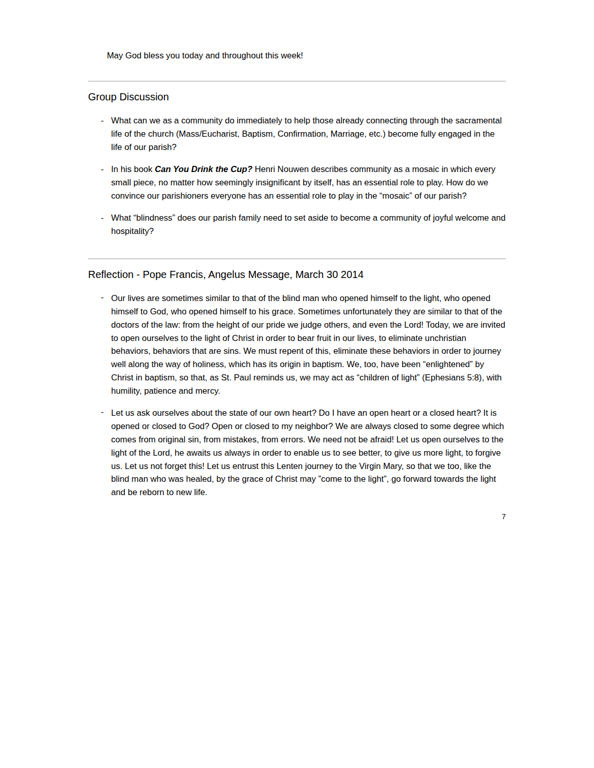May God bless you today and throughout this week!
Group Discussion
What can we as a community do immediately to help those already connecting through the sacramental life of the church (Mass/Eucharist, Baptism, Confirmation, Marriage, etc.) become fully engaged in the life of our parish?
In his book Can You Drink the Cup? Henri Nouwen describes community as a mosaic in which every small piece, no matter how seemingly insignificant by itself, has an essential role to play. How do we convince our parishioners everyone has an essential role to play in the “mosaic” of our parish?
What “blindness” does our parish family need to set aside to become a community of joyful welcome and hospitality?
Reflection - Pope Francis, Angelus Message, March 30 2014
Our lives are sometimes similar to that of the blind man who opened himself to the light, who opened himself to God, who opened himself to his grace. Sometimes unfortunately they are similar to that of the doctors of the law: from the height of our pride we judge others, and even the Lord! Today, we are invited to open ourselves to the light of Christ in order to bear fruit in our lives, to eliminate unchristian behaviors, behaviors that are sins. We must repent of this, eliminate these behaviors in order to journey well along the way of holiness, which has its origin in baptism. We, too, have been “enlightened” by Christ in baptism, so that, as St. Paul reminds us, we may act as “children of light” (Ephesians 5:8), with humility, patience and mercy.
Let us ask ourselves about the state of our own heart? Do I have an open heart or a closed heart? It is opened or closed to God? Open or closed to my neighbor? We are always closed to some degree which comes from original sin, from mistakes, from errors. We need not be afraid! Let us open ourselves to the light of the Lord, he awaits us always in order to enable us to see better, to give us more light, to forgive us. Let us not forget this! Let us entrust this Lenten journey to the Virgin Mary, so that we too, like the blind man who was healed, by the grace of Christ may ”come to the light”, go forward towards the light and be reborn to new life.
7